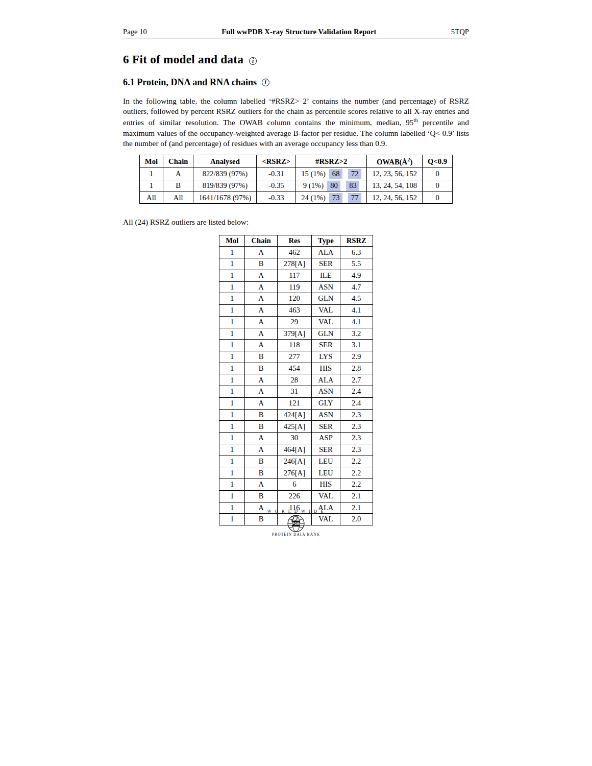Page 10
Full wwPDB X-ray Structure Validation Report
5TQP
6 Fit of model and data i
6.1 Protein, DNA and RNA chains i
In the following table, the column labelled ‘#RSRZ> 2’ contains the number (and percentage) of RSRZ outliers, followed by percent RSRZ outliers for the chain as percentile scores relative to all X-ray entries and entries of similar resolution. The OWAB column contains the minimum, median, 95th percentile and maximum values of the occupancy-weighted average B-factor per residue. The column labelled ‘Q< 0.9’ lists the number of (and percentage) of residues with an average occupancy less than 0.9.
| Mol | Chain | Analysed | <RSRZ> | #RSRZ>2 | OWAB(Å 2 ) | Q<0.9 |
| --- | --- | --- | --- | --- | --- | --- |
| 1 | A | 822/839 (97%) | -0.31 | 15 (1%) 68 72 | 12, 23, 56, 152 | 0 |
| 1 | B | 819/839 (97%) | -0.35 | 9 (1%) 80 83 | 13, 24, 54, 108 | 0 |
| All | All | 1641/1678 (97%) | -0.33 | 24 (1%) 73 77 | 12, 24, 56, 152 | 0 |
All (24) RSRZ outliers are listed below:
| Mol | Chain | Res | Type | RSRZ |
| --- | --- | --- | --- | --- |
| 1 | A | 462 | ALA | 6.3 |
| 1 | B | 278[A] | SER | 5.5 |
| 1 | A | 117 | ILE | 4.9 |
| 1 | A | 119 | ASN | 4.7 |
| 1 | A | 120 | GLN | 4.5 |
| 1 | A | 463 | VAL | 4.1 |
| 1 | A | 29 | VAL | 4.1 |
| 1 | A | 379[A] | GLN | 3.2 |
| 1 | A | 118 | SER | 3.1 |
| 1 | B | 277 | LYS | 2.9 |
| 1 | B | 454 | HIS | 2.8 |
| 1 | A | 28 | ALA | 2.7 |
| 1 | A | 31 | ASN | 2.4 |
| 1 | A | 121 | GLY | 2.4 |
| 1 | B | 424[A] | ASN | 2.3 |
| 1 | B | 425[A] | SER | 2.3 |
| 1 | A | 30 | ASP | 2.3 |
| 1 | A | 464[A] | SER | 2.3 |
| 1 | B | 246[A] | LEU | 2.2 |
| 1 | B | 276[A] | LEU | 2.2 |
| 1 | A | 6 | HIS | 2.2 |
| 1 | B | 226 | VAL | 2.1 |
| 1 | A | 116 | ALA | 2.1 |
| 1 | B | 22 | VAL | 2.0 |
W O R L D W I D E
PDB
PROTEIN DATA BANK